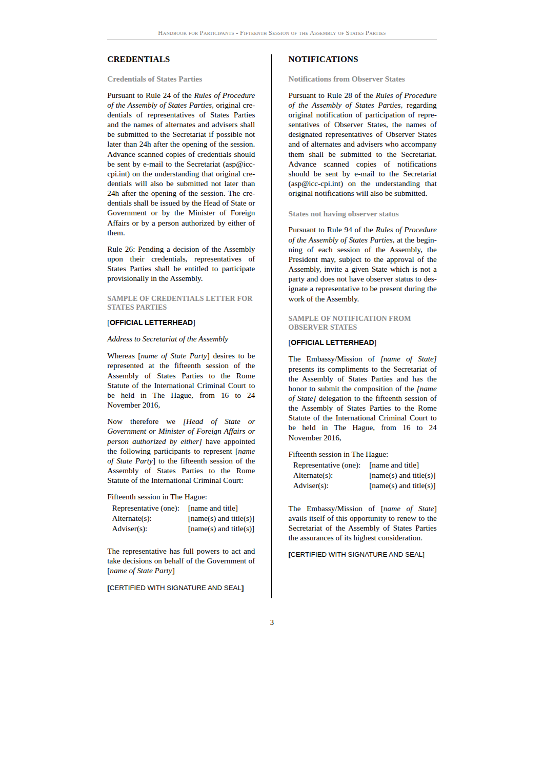Handbook for Participants - Fifteenth Session of the Assembly of States Parties
CREDENTIALS
Credentials of States Parties
Pursuant to Rule 24 of the Rules of Procedure of the Assembly of States Parties, original credentials of representatives of States Parties and the names of alternates and advisers shall be submitted to the Secretariat if possible not later than 24h after the opening of the session. Advance scanned copies of credentials should be sent by e-mail to the Secretariat (asp@icc-cpi.int) on the understanding that original credentials will also be submitted not later than 24h after the opening of the session. The credentials shall be issued by the Head of State or Government or by the Minister of Foreign Affairs or by a person authorized by either of them.
Rule 26: Pending a decision of the Assembly upon their credentials, representatives of States Parties shall be entitled to participate provisionally in the Assembly.
Sample of credentials letter for States Parties
[OFFICIAL LETTERHEAD]
Address to Secretariat of the Assembly
Whereas [name of State Party] desires to be represented at the fifteenth session of the Assembly of States Parties to the Rome Statute of the International Criminal Court to be held in The Hague, from 16 to 24 November 2016,
Now therefore we [Head of State or Government or Minister of Foreign Affairs or person authorized by either] have appointed the following participants to represent [name of State Party] to the fifteenth session of the Assembly of States Parties to the Rome Statute of the International Criminal Court:
Fifteenth session in The Hague:
| Representative (one): | [name and title] |
| Alternate(s): | [name(s) and title(s)] |
| Adviser(s): | [name(s) and title(s)] |
The representative has full powers to act and take decisions on behalf of the Government of [name of State Party]
[CERTIFIED WITH SIGNATURE AND SEAL]
NOTIFICATIONS
Notifications from Observer States
Pursuant to Rule 28 of the Rules of Procedure of the Assembly of States Parties, regarding original notification of participation of representatives of Observer States, the names of designated representatives of Observer States and of alternates and advisers who accompany them shall be submitted to the Secretariat. Advance scanned copies of notifications should be sent by e-mail to the Secretariat (asp@icc-cpi.int) on the understanding that original notifications will also be submitted.
States not having observer status
Pursuant to Rule 94 of the Rules of Procedure of the Assembly of States Parties, at the beginning of each session of the Assembly, the President may, subject to the approval of the Assembly, invite a given State which is not a party and does not have observer status to designate a representative to be present during the work of the Assembly.
Sample of notification from observer States
[OFFICIAL LETTERHEAD]
The Embassy/Mission of [name of State] presents its compliments to the Secretariat of the Assembly of States Parties and has the honor to submit the composition of the [name of State] delegation to the fifteenth session of the Assembly of States Parties to the Rome Statute of the International Criminal Court to be held in The Hague, from 16 to 24 November 2016,
Fifteenth session in The Hague:
| Representative (one): | [name and title] |
| Alternate(s): | [name(s) and title(s)] |
| Adviser(s): | [name(s) and title(s)] |
The Embassy/Mission of [name of State] avails itself of this opportunity to renew to the Secretariat of the Assembly of States Parties the assurances of its highest consideration.
[CERTIFIED WITH SIGNATURE AND SEAL]
3